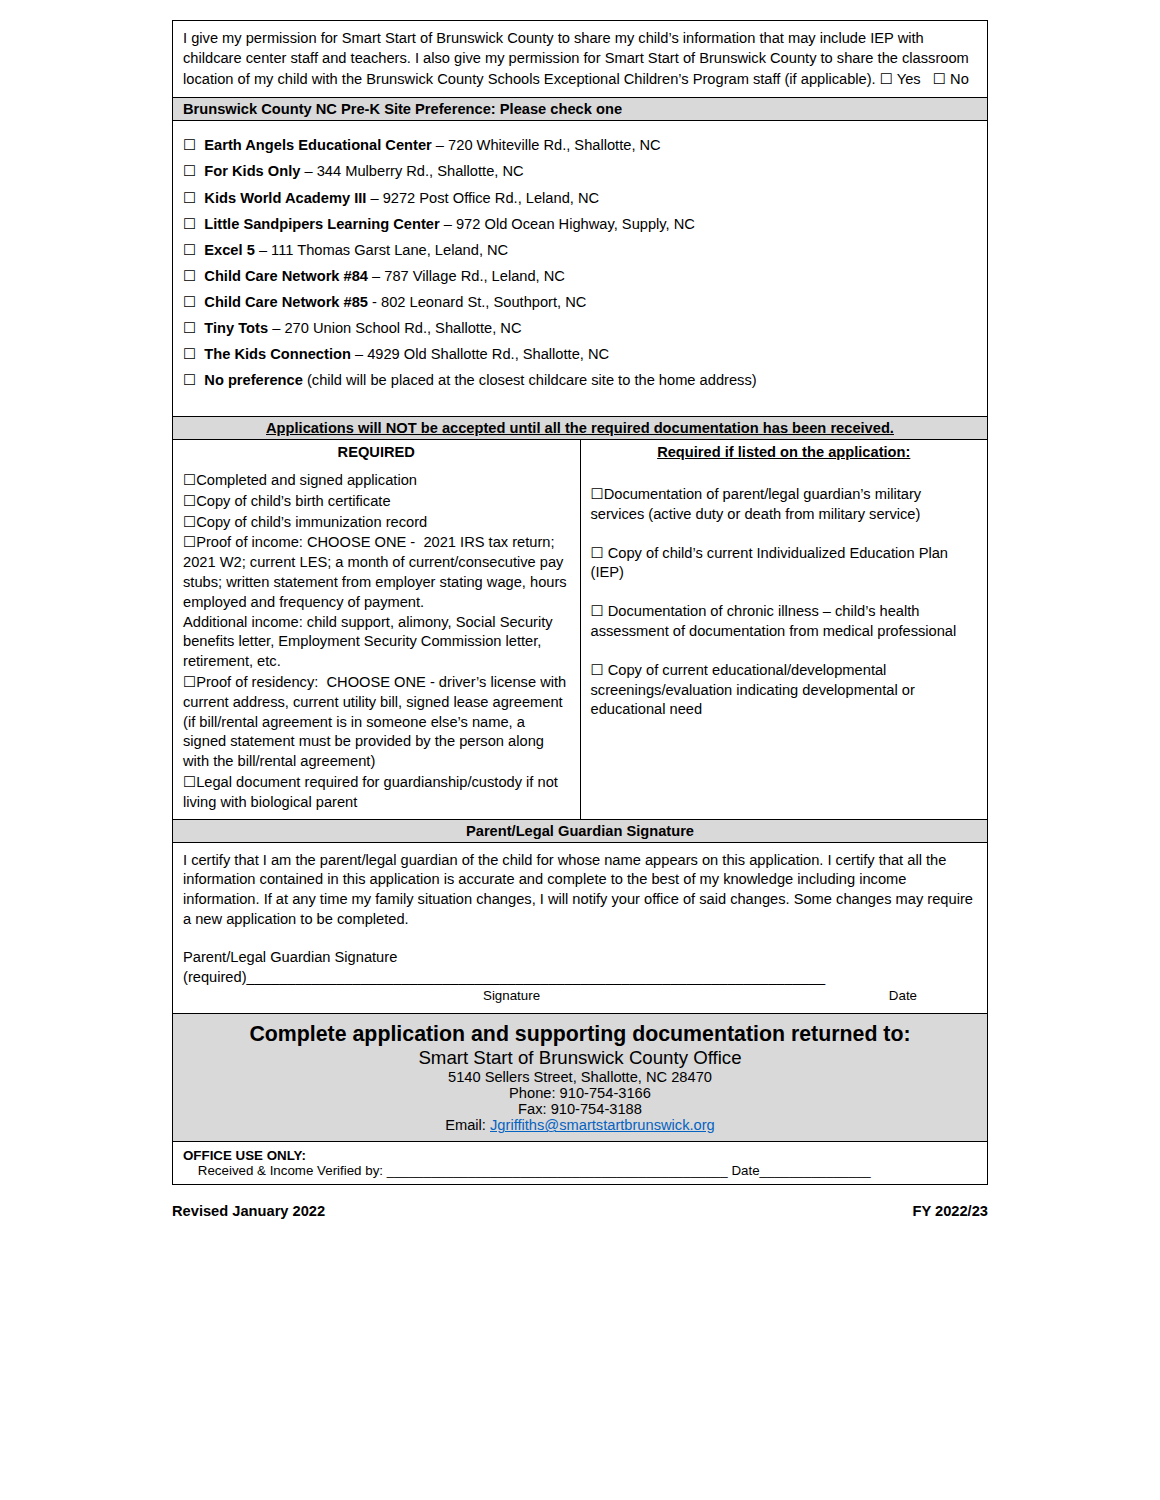I give my permission for Smart Start of Brunswick County to share my child’s information that may include IEP with childcare center staff and teachers. I also give my permission for Smart Start of Brunswick County to share the classroom location of my child with the Brunswick County Schools Exceptional Children’s Program staff (if applicable). ☐ Yes ☐ No
Brunswick County NC Pre-K Site Preference: Please check one
☐ Earth Angels Educational Center – 720 Whiteville Rd., Shallotte, NC
☐ For Kids Only – 344 Mulberry Rd., Shallotte, NC
☐ Kids World Academy III – 9272 Post Office Rd., Leland, NC
☐ Little Sandpipers Learning Center – 972 Old Ocean Highway, Supply, NC
☐ Excel 5 – 111 Thomas Garst Lane, Leland, NC
☐ Child Care Network #84 – 787 Village Rd., Leland, NC
☐ Child Care Network #85 - 802 Leonard St., Southport, NC
☐ Tiny Tots – 270 Union School Rd., Shallotte, NC
☐ The Kids Connection – 4929 Old Shallotte Rd., Shallotte, NC
☐ No preference (child will be placed at the closest childcare site to the home address)
Applications will NOT be accepted until all the required documentation has been received.
| REQUIRED | Required if listed on the application: |
| --- | --- |
| ☐ Completed and signed application ☐ Copy of child’s birth certificate ☐ Copy of child’s immunization record ☐ Proof of income : CHOOSE ONE - 2021 IRS tax return; 2021 W2; current LES; a month of current/consecutive pay stubs; written statement from employer stating wage, hours employed and frequency of payment. Additional income : child support, alimony, Social Security benefits letter, Employment Security Commission letter, retirement, etc. ☐ Proof of residency : CHOOSE ONE - driver’s license with current address, current utility bill, signed lease agreement (if bill/rental agreement is in someone else’s name, a signed statement must be provided by the person along with the bill/rental agreement) ☐ Legal document required for guardianship/custody if not living with biological parent | ☐ Documentation of parent/legal guardian’s military services (active duty or death from military service) ☐ Copy of child’s current Individualized Education Plan (IEP) ☐ Documentation of chronic illness – child’s health assessment of documentation from medical professional ☐ Copy of current educational/developmental screenings/evaluation indicating developmental or educational need |
Parent/Legal Guardian Signature
I certify that I am the parent/legal guardian of the child for whose name appears on this application. I certify that all the information contained in this application is accurate and complete to the best of my knowledge including income information. If at any time my family situation changes, I will notify your office of said changes. Some changes may require a new application to be completed.
Parent/Legal Guardian Signature (required)_______________________________________________________________________
Signature Date
Complete application and supporting documentation returned to:
Smart Start of Brunswick County Office
5140 Sellers Street, Shallotte, NC 28470
Phone: 910-754-3166
Fax: 910-754-3188
Email: Jgriffiths@smartstartbrunswick.org
OFFICE USE ONLY:
Received & Income Verified by: ______________________________________________ Date_______________
Revised January 2022 FY 2022/23